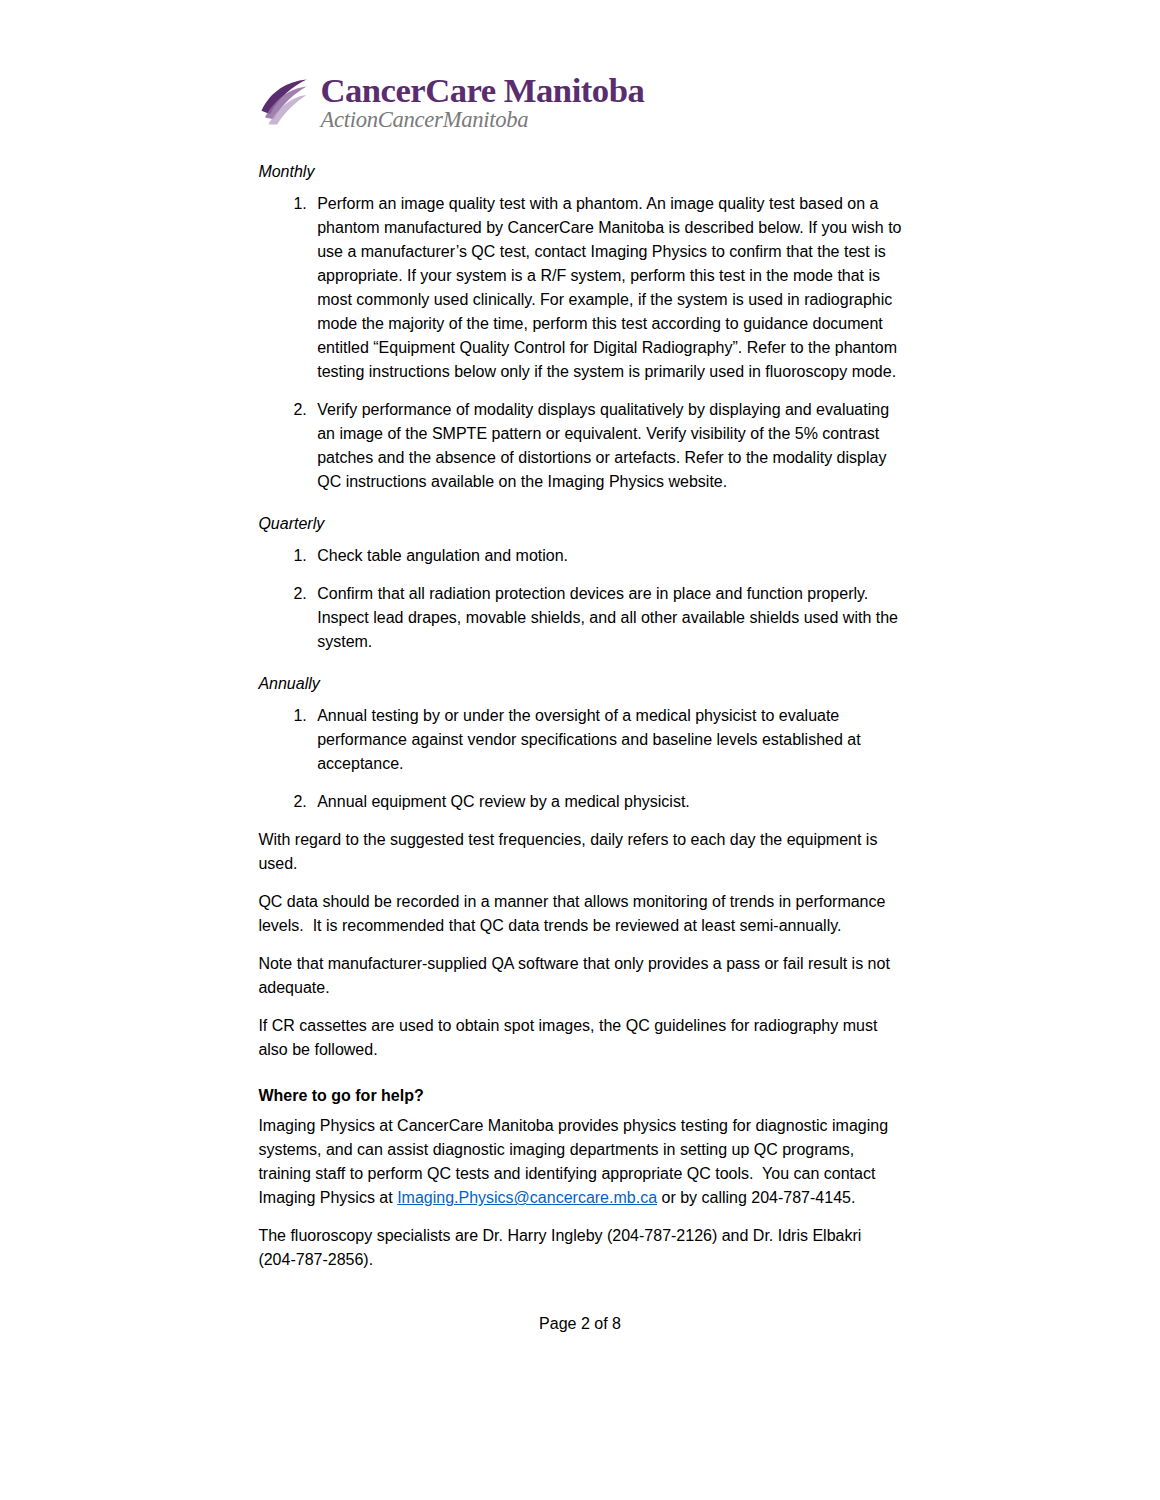CancerCare Manitoba
ActionCancerManitoba
Monthly
Perform an image quality test with a phantom. An image quality test based on a phantom manufactured by CancerCare Manitoba is described below. If you wish to use a manufacturer’s QC test, contact Imaging Physics to confirm that the test is appropriate. If your system is a R/F system, perform this test in the mode that is most commonly used clinically. For example, if the system is used in radiographic mode the majority of the time, perform this test according to guidance document entitled “Equipment Quality Control for Digital Radiography”. Refer to the phantom testing instructions below only if the system is primarily used in fluoroscopy mode.
Verify performance of modality displays qualitatively by displaying and evaluating an image of the SMPTE pattern or equivalent. Verify visibility of the 5% contrast patches and the absence of distortions or artefacts. Refer to the modality display QC instructions available on the Imaging Physics website.
Quarterly
Check table angulation and motion.
Confirm that all radiation protection devices are in place and function properly. Inspect lead drapes, movable shields, and all other available shields used with the system.
Annually
Annual testing by or under the oversight of a medical physicist to evaluate performance against vendor specifications and baseline levels established at acceptance.
Annual equipment QC review by a medical physicist.
With regard to the suggested test frequencies, daily refers to each day the equipment is used.
QC data should be recorded in a manner that allows monitoring of trends in performance levels. It is recommended that QC data trends be reviewed at least semi-annually.
Note that manufacturer-supplied QA software that only provides a pass or fail result is not adequate.
If CR cassettes are used to obtain spot images, the QC guidelines for radiography must also be followed.
Where to go for help?
Imaging Physics at CancerCare Manitoba provides physics testing for diagnostic imaging systems, and can assist diagnostic imaging departments in setting up QC programs, training staff to perform QC tests and identifying appropriate QC tools. You can contact Imaging Physics at Imaging.Physics@cancercare.mb.ca or by calling 204-787-4145.
The fluoroscopy specialists are Dr. Harry Ingleby (204-787-2126) and Dr. Idris Elbakri (204-787-2856).
Page 2 of 8